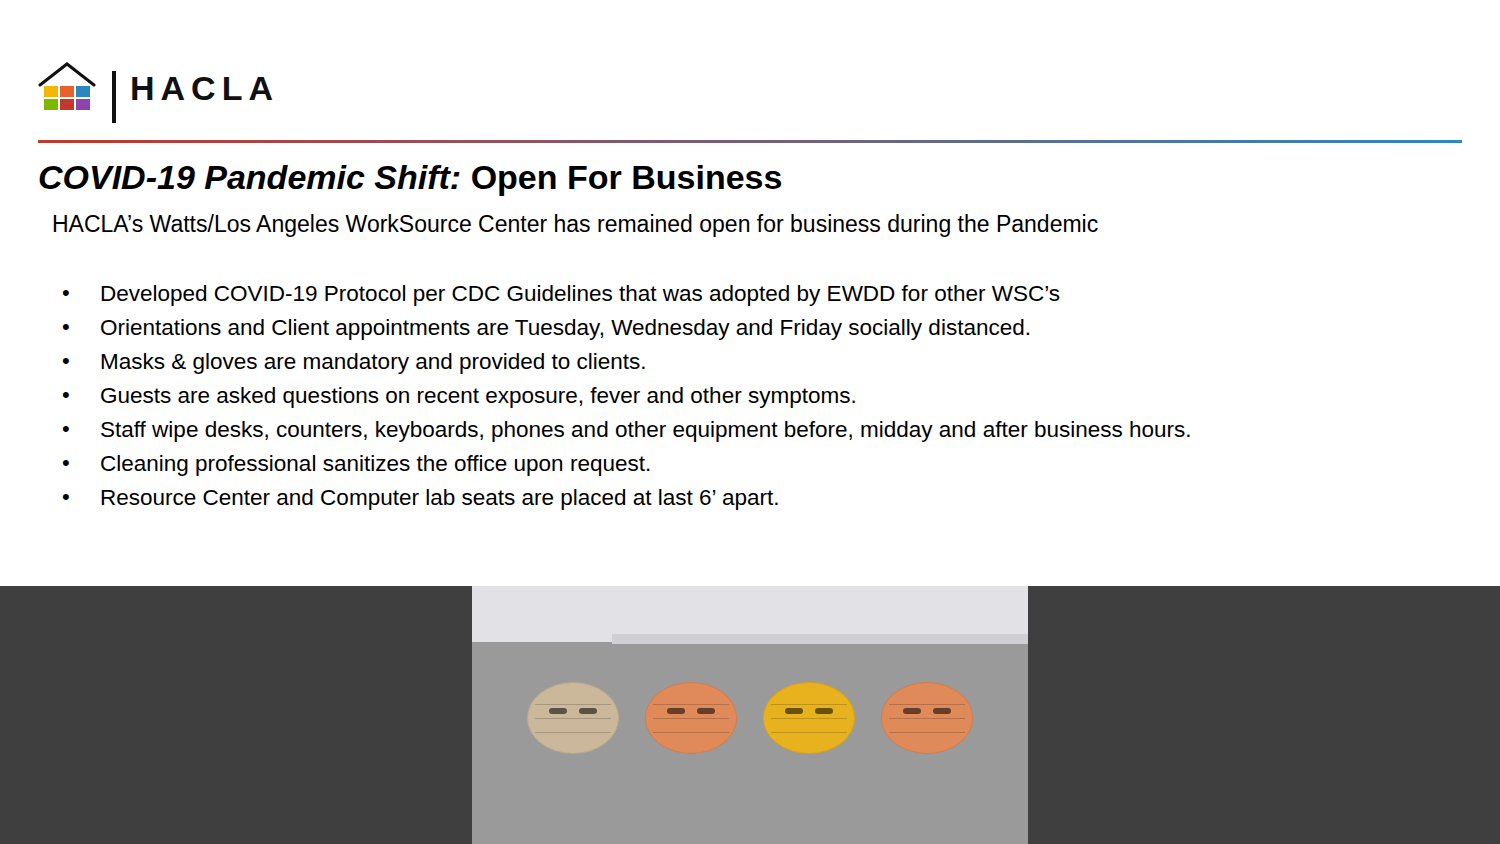HACLA
COVID-19 Pandemic Shift: Open For Business
HACLA’s Watts/Los Angeles WorkSource Center has remained open for business during the Pandemic
Developed COVID-19 Protocol per CDC Guidelines that was adopted by EWDD for other WSC’s
Orientations and Client appointments are Tuesday, Wednesday and Friday socially distanced.
Masks & gloves are mandatory and provided to clients.
Guests are asked questions on recent exposure, fever and other symptoms.
Staff wipe desks, counters, keyboards, phones and other equipment before, midday and after business hours.
Cleaning professional sanitizes the office upon request.
Resource Center and Computer lab seats are placed at last 6’ apart.